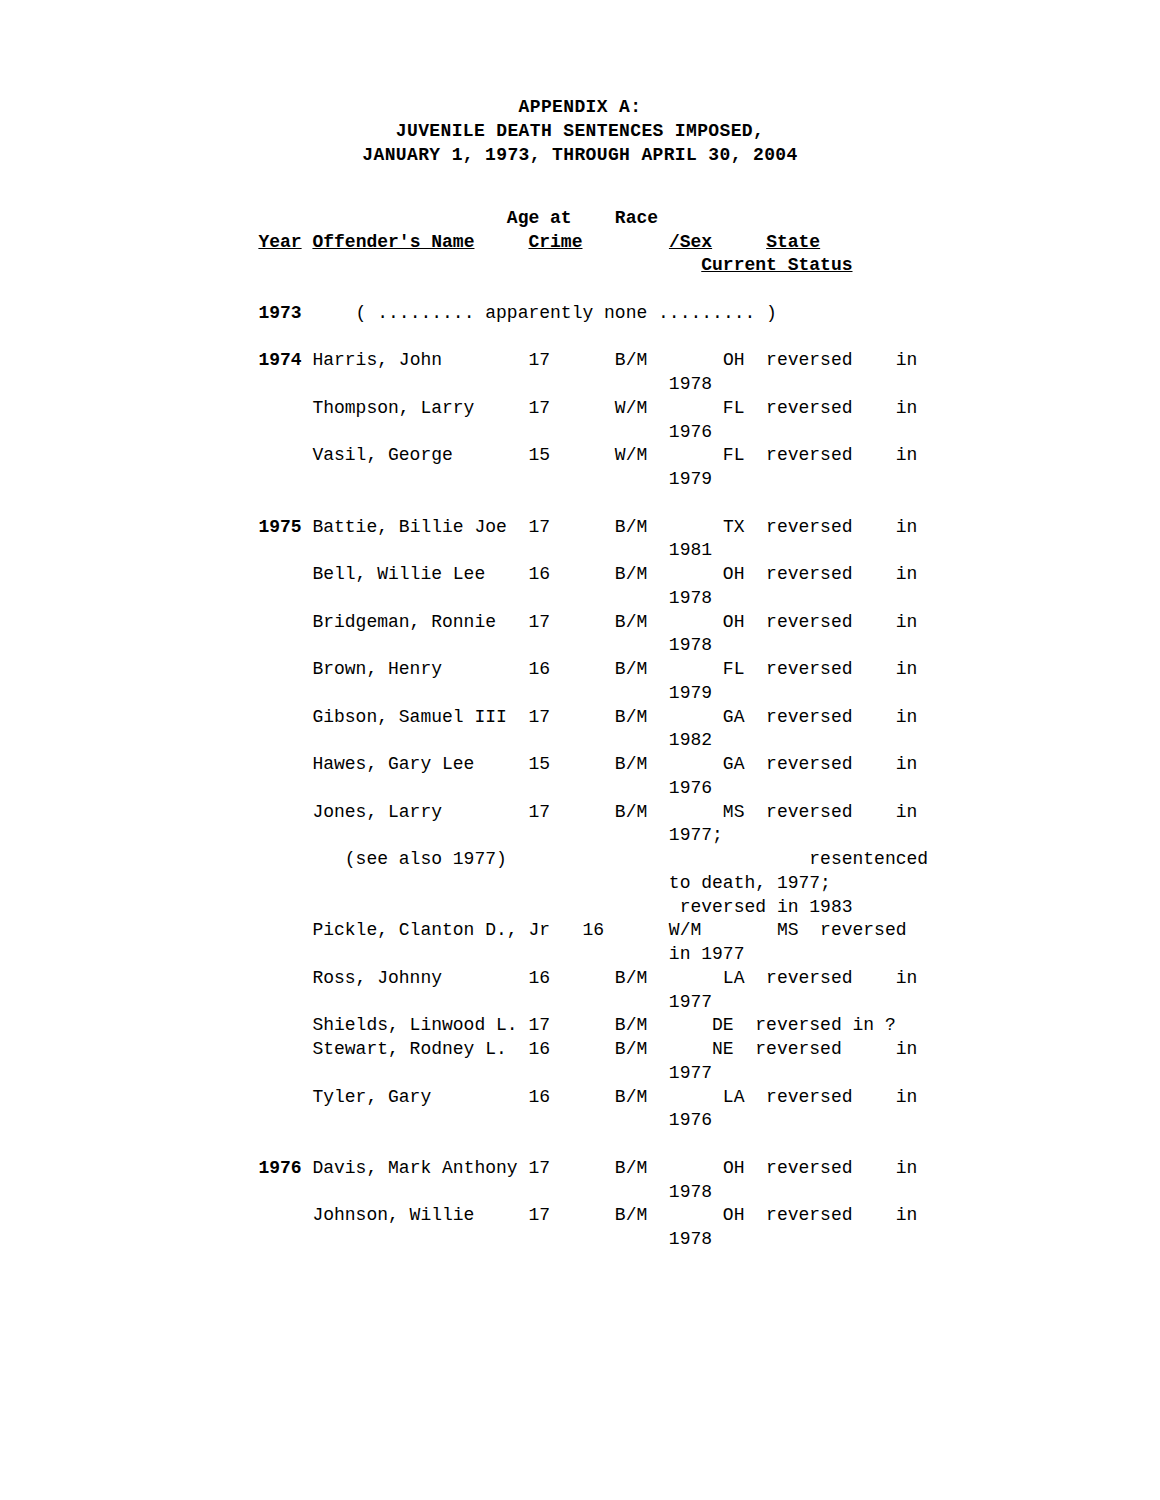APPENDIX A:
JUVENILE DEATH SENTENCES IMPOSED,
JANUARY 1, 1973, THROUGH APRIL 30, 2004
                       Age at    Race
Year Offender's Name     Crime        /Sex     State
                                         Current Status

1973     ( ......... apparently none ......... )

1974 Harris, John        17      B/M       OH  reversed    in
                                      1978
     Thompson, Larry     17      W/M       FL  reversed    in
                                      1976
     Vasil, George       15      W/M       FL  reversed    in
                                      1979

1975 Battie, Billie Joe  17      B/M       TX  reversed    in
                                      1981
     Bell, Willie Lee    16      B/M       OH  reversed    in
                                      1978
     Bridgeman, Ronnie   17      B/M       OH  reversed    in
                                      1978
     Brown, Henry        16      B/M       FL  reversed    in
                                      1979
     Gibson, Samuel III  17      B/M       GA  reversed    in
                                      1982
     Hawes, Gary Lee     15      B/M       GA  reversed    in
                                      1976
     Jones, Larry        17      B/M       MS  reversed    in
                                      1977;
        (see also 1977)                            resentenced
                                      to death, 1977;
                                       reversed in 1983
     Pickle, Clanton D., Jr   16      W/M       MS  reversed
                                      in 1977
     Ross, Johnny        16      B/M       LA  reversed    in
                                      1977
     Shields, Linwood L. 17      B/M      DE  reversed in ?
     Stewart, Rodney L.  16      B/M      NE  reversed     in
                                      1977
     Tyler, Gary         16      B/M       LA  reversed    in
                                      1976

1976 Davis, Mark Anthony 17      B/M       OH  reversed    in
                                      1978
     Johnson, Willie     17      B/M       OH  reversed    in
                                      1978